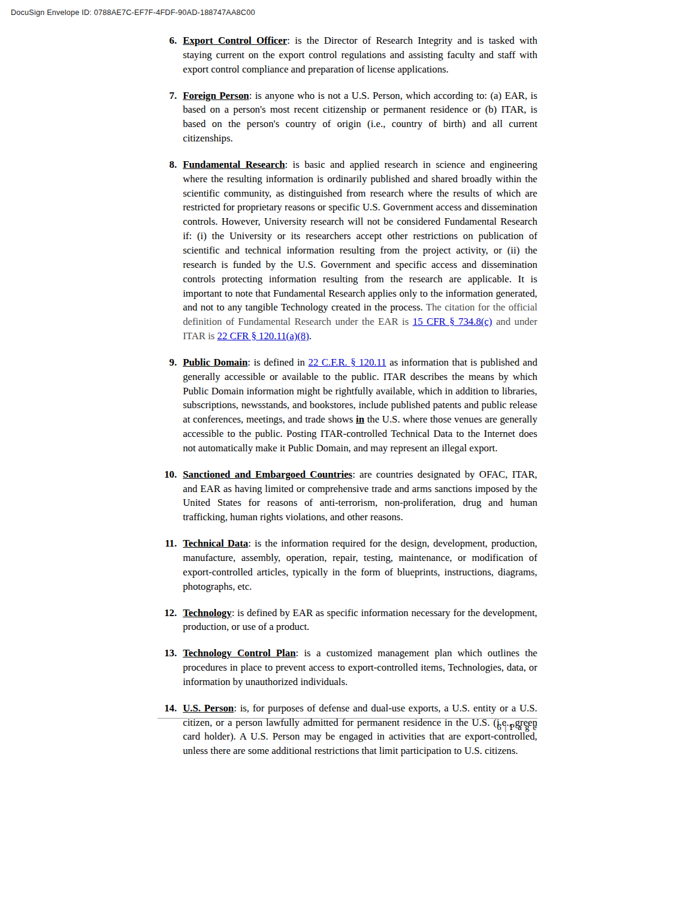DocuSign Envelope ID: 0788AE7C-EF7F-4FDF-90AD-188747AA8C00
Export Control Officer: is the Director of Research Integrity and is tasked with staying current on the export control regulations and assisting faculty and staff with export control compliance and preparation of license applications.
Foreign Person: is anyone who is not a U.S. Person, which according to: (a) EAR, is based on a person's most recent citizenship or permanent residence or (b) ITAR, is based on the person's country of origin (i.e., country of birth) and all current citizenships.
Fundamental Research: is basic and applied research in science and engineering where the resulting information is ordinarily published and shared broadly within the scientific community, as distinguished from research where the results of which are restricted for proprietary reasons or specific U.S. Government access and dissemination controls. However, University research will not be considered Fundamental Research if: (i) the University or its researchers accept other restrictions on publication of scientific and technical information resulting from the project activity, or (ii) the research is funded by the U.S. Government and specific access and dissemination controls protecting information resulting from the research are applicable. It is important to note that Fundamental Research applies only to the information generated, and not to any tangible Technology created in the process. The citation for the official definition of Fundamental Research under the EAR is 15 CFR § 734.8(c) and under ITAR is 22 CFR § 120.11(a)(8).
Public Domain: is defined in 22 C.F.R. § 120.11 as information that is published and generally accessible or available to the public. ITAR describes the means by which Public Domain information might be rightfully available, which in addition to libraries, subscriptions, newsstands, and bookstores, include published patents and public release at conferences, meetings, and trade shows in the U.S. where those venues are generally accessible to the public. Posting ITAR-controlled Technical Data to the Internet does not automatically make it Public Domain, and may represent an illegal export.
Sanctioned and Embargoed Countries: are countries designated by OFAC, ITAR, and EAR as having limited or comprehensive trade and arms sanctions imposed by the United States for reasons of anti-terrorism, non-proliferation, drug and human trafficking, human rights violations, and other reasons.
Technical Data: is the information required for the design, development, production, manufacture, assembly, operation, repair, testing, maintenance, or modification of export-controlled articles, typically in the form of blueprints, instructions, diagrams, photographs, etc.
Technology: is defined by EAR as specific information necessary for the development, production, or use of a product.
Technology Control Plan: is a customized management plan which outlines the procedures in place to prevent access to export-controlled items, Technologies, data, or information by unauthorized individuals.
U.S. Person: is, for purposes of defense and dual-use exports, a U.S. entity or a U.S. citizen, or a person lawfully admitted for permanent residence in the U.S. (i.e., green card holder). A U.S. Person may be engaged in activities that are export-controlled, unless there are some additional restrictions that limit participation to U.S. citizens.
6 | P a g e